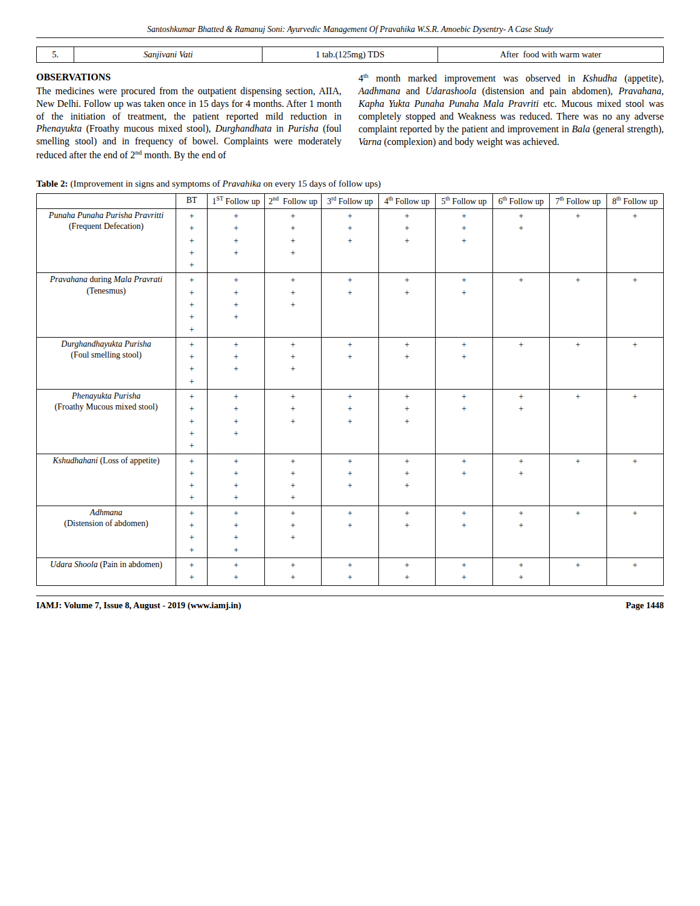Santoshkumar Bhatted & Ramanuj Soni: Ayurvedic Management Of Pravahika W.S.R. Amoebic Dysentry- A Case Study
| 5. | Sanjivani Vati | 1 tab.(125mg) TDS | After food with warm water |
OBSERVATIONS
The medicines were procured from the outpatient dispensing section, AIIA, New Delhi. Follow up was taken once in 15 days for 4 months. After 1 month of the initiation of treatment, the patient reported mild reduction in Phenayukta (Froathy mucous mixed stool), Durghandhata in Purisha (foul smelling stool) and in frequency of bowel. Complaints were moderately reduced after the end of 2nd month. By the end of
4th month marked improvement was observed in Kshudha (appetite), Aadhmana and Udarashoola (distension and pain abdomen), Pravahana, Kapha Yukta Punaha Punaha Mala Pravriti etc. Mucous mixed stool was completely stopped and Weakness was reduced. There was no any adverse complaint reported by the patient and improvement in Bala (general strength), Varna (complexion) and body weight was achieved.
Table 2: (Improvement in signs and symptoms of Pravahika on every 15 days of follow ups)
| | BT | 1 ST Follow up | 2 nd Follow up | 3 rd Follow up | 4 th Follow up | 5 th Follow up | 6 th Follow up | 7 th Follow up | 8 th Follow up |
| --- | --- | --- | --- | --- | --- | --- | --- | --- | --- |
| Punaha Punaha Purisha Pravritti (Frequent Defecation) | + + + + + | + + + + | + + + + | + + + | + + + | + + + | + + | + | + |
| Pravahana during Mala Pravrati (Tenesmus) | + + + + + | + + + + | + + + | + + | + + | + + | + | + | + |
| Durghandhayukta Purisha (Foul smelling stool) | + + + + | + + + | + + + | + + | + + | + + | + | + | + |
| Phenayukta Purisha (Froathy Mucous mixed stool) | + + + + + | + + + + | + + + | + + + | + + + | + + | + + | + | + |
| Kshudhahani (Loss of appetite) | + + + + | + + + + | + + + + | + + + | + + + | + + | + + | + | + |
| Adhmana (Distension of abdomen) | + + + + | + + + + | + + + | + + | + + | + + | + + | + | + |
| Udara Shoola (Pain in abdomen) | + + | + + | + + | + + | + + | + + | + + | + | + |
IAMJ: Volume 7, Issue 8, August - 2019 (www.iamj.in) Page 1448